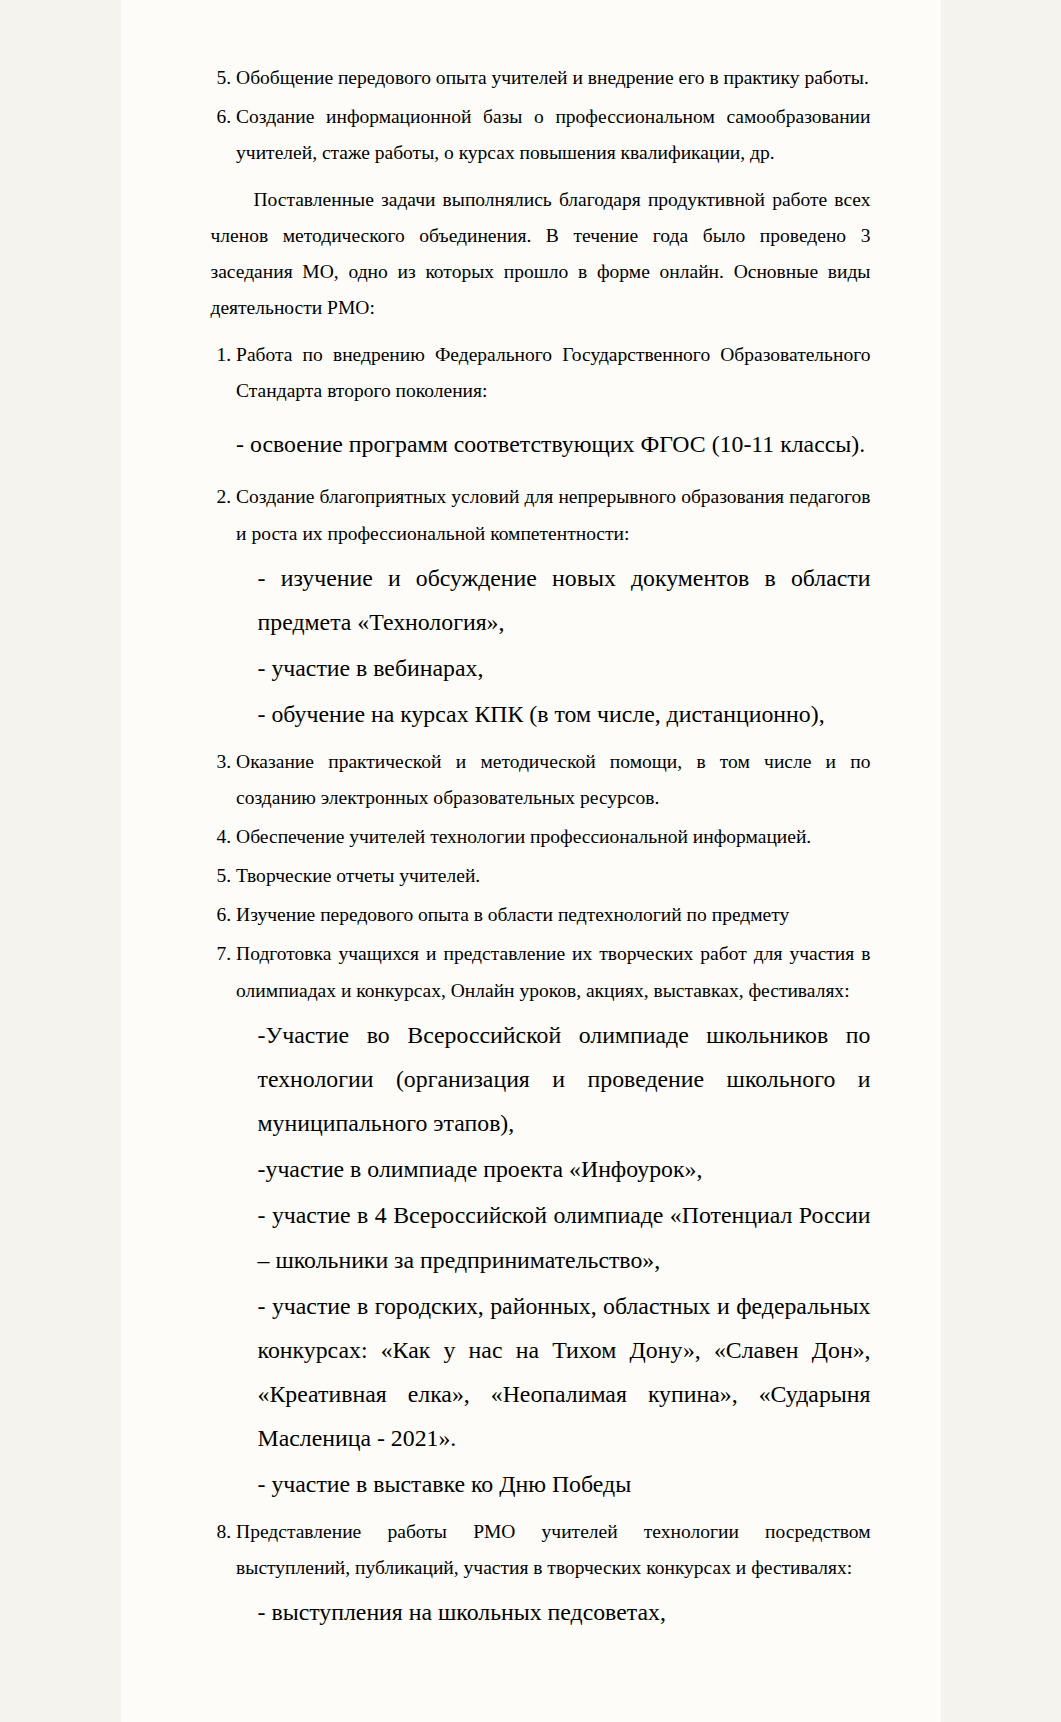Обобщение передового опыта учителей и внедрение его в практику работы.
Создание информационной базы о профессиональном самообразовании учителей, стаже работы, о курсах повышения квалификации, др.
Поставленные задачи выполнялись благодаря продуктивной работе всех членов методического объединения. В течение года было проведено 3 заседания МО, одно из которых прошло в форме онлайн. Основные виды деятельности РМО:
Работа по внедрению Федерального Государственного Образовательного Стандарта второго поколения:
- освоение программ соответствующих ФГОС (10-11 классы).
Создание благоприятных условий для непрерывного образования педагогов и роста их профессиональной компетентности:
- изучение и обсуждение новых документов в области предмета «Технология»,
- участие в вебинарах,
- обучение на курсах КПК (в том числе, дистанционно),
Оказание практической и методической помощи, в том числе и по созданию электронных образовательных ресурсов.
Обеспечение учителей технологии профессиональной информацией.
Творческие отчеты учителей.
Изучение передового опыта в области педтехнологий по предмету
Подготовка учащихся и представление их творческих работ для участия в олимпиадах и конкурсах, Онлайн уроков, акциях, выставках, фестивалях:
-Участие во Всероссийской олимпиаде школьников по технологии (организация и проведение школьного и муниципального этапов),
-участие в олимпиаде проекта «Инфоурок»,
- участие в 4 Всероссийской олимпиаде «Потенциал России – школьники за предпринимательство»,
- участие в городских, районных, областных и федеральных конкурсах: «Как у нас на Тихом Дону», «Славен Дон», «Креативная елка», «Неопалимая купина», «Сударыня Масленица - 2021».
- участие в выставке ко Дню Победы
Представление работы РМО учителей технологии посредством выступлений, публикаций, участия в творческих конкурсах и фестивалях:
- выступления на школьных педсоветах,